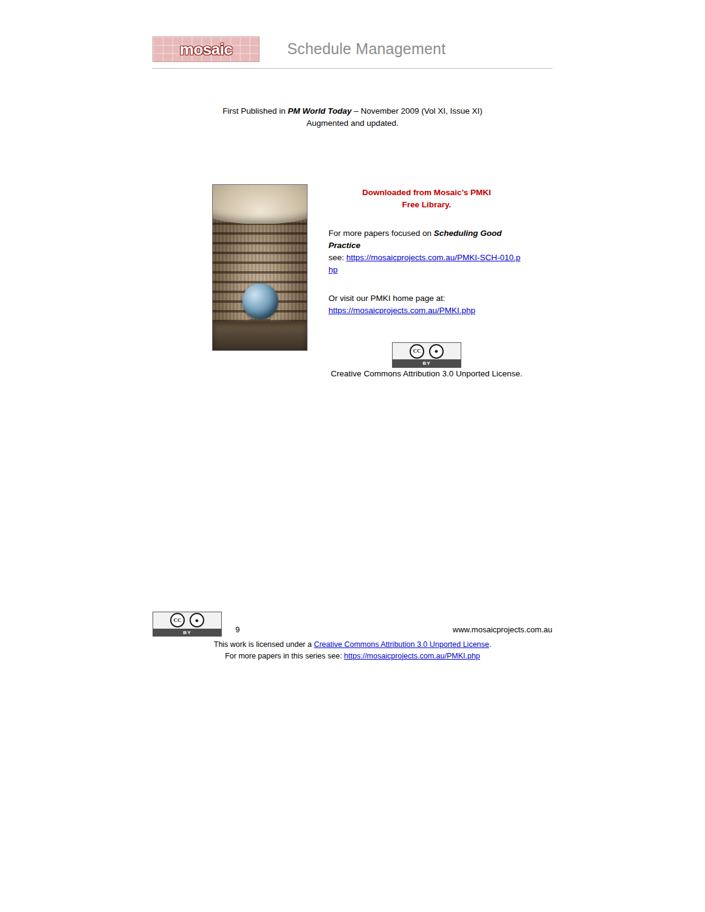mosaic
Schedule Management
First Published in PM World Today – November 2009 (Vol XI, Issue XI)
Augmented and updated.
Downloaded from Mosaic’s PMKI
Free Library.
For more papers focused on Scheduling Good Practice
see: https://mosaicprojects.com.au/PMKI-SCH-010.php
Or visit our PMKI home page at:
https://mosaicprojects.com.au/PMKI.php
CC ● BY
Creative Commons Attribution 3.0 Unported License.
CC ● BY
9 www.mosaicprojects.com.au
This work is licensed under a Creative Commons Attribution 3.0 Unported License.
For more papers in this series see: https://mosaicprojects.com.au/PMKI.php